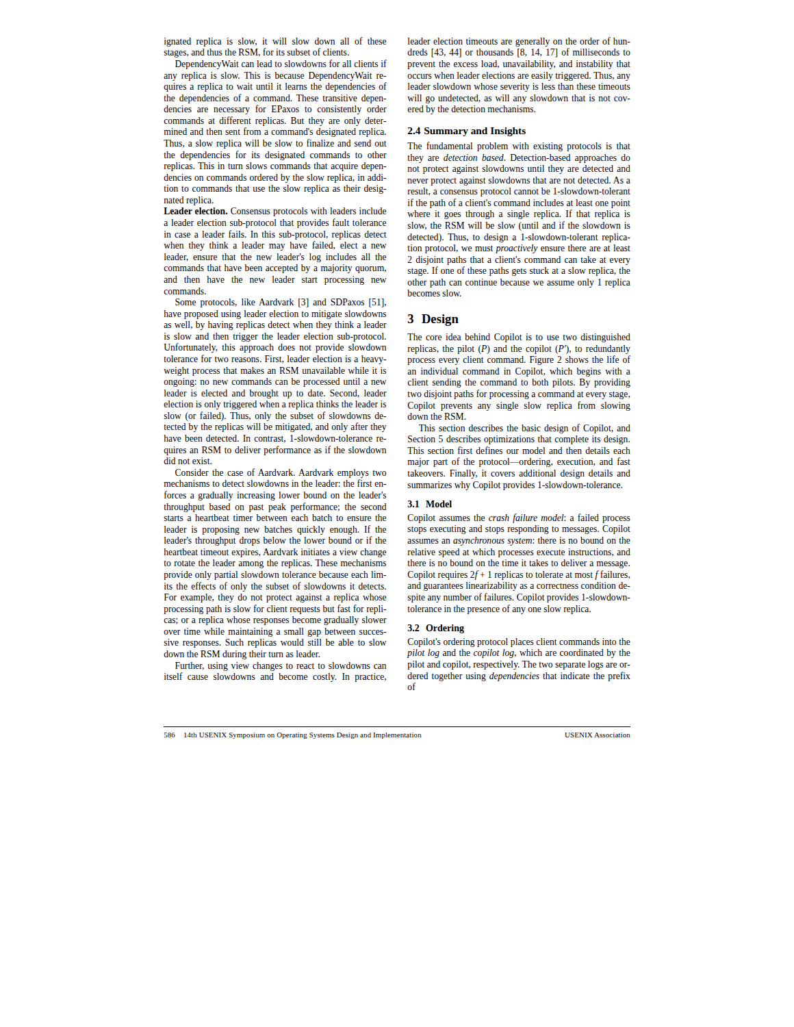ignated replica is slow, it will slow down all of these stages, and thus the RSM, for its subset of clients.
DependencyWait can lead to slowdowns for all clients if any replica is slow. This is because DependencyWait requires a replica to wait until it learns the dependencies of the dependencies of a command. These transitive dependencies are necessary for EPaxos to consistently order commands at different replicas. But they are only determined and then sent from a command's designated replica. Thus, a slow replica will be slow to finalize and send out the dependencies for its designated commands to other replicas. This in turn slows commands that acquire dependencies on commands ordered by the slow replica, in addition to commands that use the slow replica as their designated replica.
Leader election. Consensus protocols with leaders include a leader election sub-protocol that provides fault tolerance in case a leader fails. In this sub-protocol, replicas detect when they think a leader may have failed, elect a new leader, ensure that the new leader's log includes all the commands that have been accepted by a majority quorum, and then have the new leader start processing new commands.
Some protocols, like Aardvark [3] and SDPaxos [51], have proposed using leader election to mitigate slowdowns as well, by having replicas detect when they think a leader is slow and then trigger the leader election sub-protocol. Unfortunately, this approach does not provide slowdown tolerance for two reasons. First, leader election is a heavy-weight process that makes an RSM unavailable while it is ongoing: no new commands can be processed until a new leader is elected and brought up to date. Second, leader election is only triggered when a replica thinks the leader is slow (or failed). Thus, only the subset of slowdowns detected by the replicas will be mitigated, and only after they have been detected. In contrast, 1-slowdown-tolerance requires an RSM to deliver performance as if the slowdown did not exist.
Consider the case of Aardvark. Aardvark employs two mechanisms to detect slowdowns in the leader: the first enforces a gradually increasing lower bound on the leader's throughput based on past peak performance; the second starts a heartbeat timer between each batch to ensure the leader is proposing new batches quickly enough. If the leader's throughput drops below the lower bound or if the heartbeat timeout expires, Aardvark initiates a view change to rotate the leader among the replicas. These mechanisms provide only partial slowdown tolerance because each limits the effects of only the subset of slowdowns it detects. For example, they do not protect against a replica whose processing path is slow for client requests but fast for replicas; or a replica whose responses become gradually slower over time while maintaining a small gap between successive responses. Such replicas would still be able to slow down the RSM during their turn as leader.
Further, using view changes to react to slowdowns can itself cause slowdowns and become costly. In practice, leader election timeouts are generally on the order of hundreds [43, 44] or thousands [8, 14, 17] of milliseconds to prevent the excess load, unavailability, and instability that occurs when leader elections are easily triggered. Thus, any leader slowdown whose severity is less than these timeouts will go undetected, as will any slowdown that is not covered by the detection mechanisms.
2.4 Summary and Insights
The fundamental problem with existing protocols is that they are detection based. Detection-based approaches do not protect against slowdowns until they are detected and never protect against slowdowns that are not detected. As a result, a consensus protocol cannot be 1-slowdown-tolerant if the path of a client's command includes at least one point where it goes through a single replica. If that replica is slow, the RSM will be slow (until and if the slowdown is detected). Thus, to design a 1-slowdown-tolerant replication protocol, we must proactively ensure there are at least 2 disjoint paths that a client's command can take at every stage. If one of these paths gets stuck at a slow replica, the other path can continue because we assume only 1 replica becomes slow.
3 Design
The core idea behind Copilot is to use two distinguished replicas, the pilot (P) and the copilot (P′), to redundantly process every client command. Figure 2 shows the life of an individual command in Copilot, which begins with a client sending the command to both pilots. By providing two disjoint paths for processing a command at every stage, Copilot prevents any single slow replica from slowing down the RSM.
This section describes the basic design of Copilot, and Section 5 describes optimizations that complete its design. This section first defines our model and then details each major part of the protocol—ordering, execution, and fast takeovers. Finally, it covers additional design details and summarizes why Copilot provides 1-slowdown-tolerance.
3.1 Model
Copilot assumes the crash failure model: a failed process stops executing and stops responding to messages. Copilot assumes an asynchronous system: there is no bound on the relative speed at which processes execute instructions, and there is no bound on the time it takes to deliver a message. Copilot requires 2f + 1 replicas to tolerate at most f failures, and guarantees linearizability as a correctness condition despite any number of failures. Copilot provides 1-slowdown-tolerance in the presence of any one slow replica.
3.2 Ordering
Copilot's ordering protocol places client commands into the pilot log and the copilot log, which are coordinated by the pilot and copilot, respectively. The two separate logs are ordered together using dependencies that indicate the prefix of
58614th USENIX Symposium on Operating Systems Design and Implementation
USENIX Association